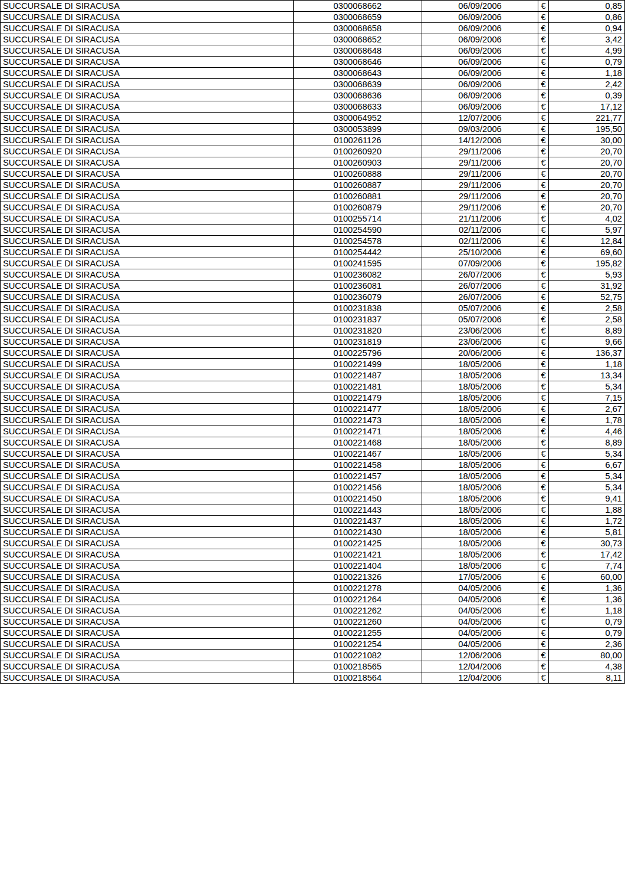| SUCCURSALE DI SIRACUSA | 0300068662 | 06/09/2006 | € | 0,85 |
| SUCCURSALE DI SIRACUSA | 0300068659 | 06/09/2006 | € | 0,86 |
| SUCCURSALE DI SIRACUSA | 0300068658 | 06/09/2006 | € | 0,94 |
| SUCCURSALE DI SIRACUSA | 0300068652 | 06/09/2006 | € | 3,42 |
| SUCCURSALE DI SIRACUSA | 0300068648 | 06/09/2006 | € | 4,99 |
| SUCCURSALE DI SIRACUSA | 0300068646 | 06/09/2006 | € | 0,79 |
| SUCCURSALE DI SIRACUSA | 0300068643 | 06/09/2006 | € | 1,18 |
| SUCCURSALE DI SIRACUSA | 0300068639 | 06/09/2006 | € | 2,42 |
| SUCCURSALE DI SIRACUSA | 0300068636 | 06/09/2006 | € | 0,39 |
| SUCCURSALE DI SIRACUSA | 0300068633 | 06/09/2006 | € | 17,12 |
| SUCCURSALE DI SIRACUSA | 0300064952 | 12/07/2006 | € | 221,77 |
| SUCCURSALE DI SIRACUSA | 0300053899 | 09/03/2006 | € | 195,50 |
| SUCCURSALE DI SIRACUSA | 0100261126 | 14/12/2006 | € | 30,00 |
| SUCCURSALE DI SIRACUSA | 0100260920 | 29/11/2006 | € | 20,70 |
| SUCCURSALE DI SIRACUSA | 0100260903 | 29/11/2006 | € | 20,70 |
| SUCCURSALE DI SIRACUSA | 0100260888 | 29/11/2006 | € | 20,70 |
| SUCCURSALE DI SIRACUSA | 0100260887 | 29/11/2006 | € | 20,70 |
| SUCCURSALE DI SIRACUSA | 0100260881 | 29/11/2006 | € | 20,70 |
| SUCCURSALE DI SIRACUSA | 0100260879 | 29/11/2006 | € | 20,70 |
| SUCCURSALE DI SIRACUSA | 0100255714 | 21/11/2006 | € | 4,02 |
| SUCCURSALE DI SIRACUSA | 0100254590 | 02/11/2006 | € | 5,97 |
| SUCCURSALE DI SIRACUSA | 0100254578 | 02/11/2006 | € | 12,84 |
| SUCCURSALE DI SIRACUSA | 0100254442 | 25/10/2006 | € | 69,60 |
| SUCCURSALE DI SIRACUSA | 0100241595 | 07/09/2006 | € | 195,82 |
| SUCCURSALE DI SIRACUSA | 0100236082 | 26/07/2006 | € | 5,93 |
| SUCCURSALE DI SIRACUSA | 0100236081 | 26/07/2006 | € | 31,92 |
| SUCCURSALE DI SIRACUSA | 0100236079 | 26/07/2006 | € | 52,75 |
| SUCCURSALE DI SIRACUSA | 0100231838 | 05/07/2006 | € | 2,58 |
| SUCCURSALE DI SIRACUSA | 0100231837 | 05/07/2006 | € | 2,58 |
| SUCCURSALE DI SIRACUSA | 0100231820 | 23/06/2006 | € | 8,89 |
| SUCCURSALE DI SIRACUSA | 0100231819 | 23/06/2006 | € | 9,66 |
| SUCCURSALE DI SIRACUSA | 0100225796 | 20/06/2006 | € | 136,37 |
| SUCCURSALE DI SIRACUSA | 0100221499 | 18/05/2006 | € | 1,18 |
| SUCCURSALE DI SIRACUSA | 0100221487 | 18/05/2006 | € | 13,34 |
| SUCCURSALE DI SIRACUSA | 0100221481 | 18/05/2006 | € | 5,34 |
| SUCCURSALE DI SIRACUSA | 0100221479 | 18/05/2006 | € | 7,15 |
| SUCCURSALE DI SIRACUSA | 0100221477 | 18/05/2006 | € | 2,67 |
| SUCCURSALE DI SIRACUSA | 0100221473 | 18/05/2006 | € | 1,78 |
| SUCCURSALE DI SIRACUSA | 0100221471 | 18/05/2006 | € | 4,46 |
| SUCCURSALE DI SIRACUSA | 0100221468 | 18/05/2006 | € | 8,89 |
| SUCCURSALE DI SIRACUSA | 0100221467 | 18/05/2006 | € | 5,34 |
| SUCCURSALE DI SIRACUSA | 0100221458 | 18/05/2006 | € | 6,67 |
| SUCCURSALE DI SIRACUSA | 0100221457 | 18/05/2006 | € | 5,34 |
| SUCCURSALE DI SIRACUSA | 0100221456 | 18/05/2006 | € | 5,34 |
| SUCCURSALE DI SIRACUSA | 0100221450 | 18/05/2006 | € | 9,41 |
| SUCCURSALE DI SIRACUSA | 0100221443 | 18/05/2006 | € | 1,88 |
| SUCCURSALE DI SIRACUSA | 0100221437 | 18/05/2006 | € | 1,72 |
| SUCCURSALE DI SIRACUSA | 0100221430 | 18/05/2006 | € | 5,81 |
| SUCCURSALE DI SIRACUSA | 0100221425 | 18/05/2006 | € | 30,73 |
| SUCCURSALE DI SIRACUSA | 0100221421 | 18/05/2006 | € | 17,42 |
| SUCCURSALE DI SIRACUSA | 0100221404 | 18/05/2006 | € | 7,74 |
| SUCCURSALE DI SIRACUSA | 0100221326 | 17/05/2006 | € | 60,00 |
| SUCCURSALE DI SIRACUSA | 0100221278 | 04/05/2006 | € | 1,36 |
| SUCCURSALE DI SIRACUSA | 0100221264 | 04/05/2006 | € | 1,36 |
| SUCCURSALE DI SIRACUSA | 0100221262 | 04/05/2006 | € | 1,18 |
| SUCCURSALE DI SIRACUSA | 0100221260 | 04/05/2006 | € | 0,79 |
| SUCCURSALE DI SIRACUSA | 0100221255 | 04/05/2006 | € | 0,79 |
| SUCCURSALE DI SIRACUSA | 0100221254 | 04/05/2006 | € | 2,36 |
| SUCCURSALE DI SIRACUSA | 0100221082 | 12/06/2006 | € | 80,00 |
| SUCCURSALE DI SIRACUSA | 0100218565 | 12/04/2006 | € | 4,38 |
| SUCCURSALE DI SIRACUSA | 0100218564 | 12/04/2006 | € | 8,11 |